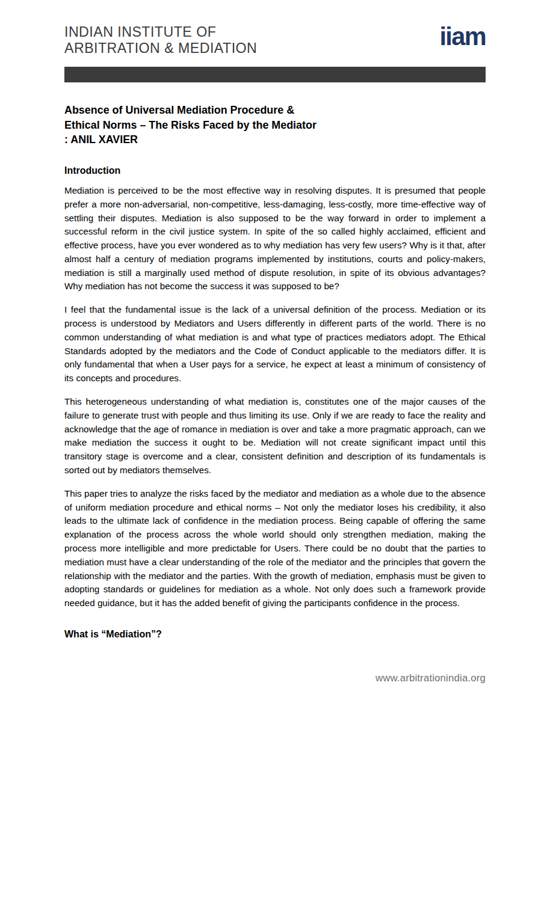Indian Institute of
Arbitration & Mediation
iiam
Absence of Universal Mediation Procedure &
Ethical Norms – The Risks Faced by the Mediator : ANIL XAVIER
Introduction
Mediation is perceived to be the most effective way in resolving disputes. It is presumed that people prefer a more non-adversarial, non-competitive, less-damaging, less-costly, more time-effective way of settling their disputes. Mediation is also supposed to be the way forward in order to implement a successful reform in the civil justice system. In spite of the so called highly acclaimed, efficient and effective process, have you ever wondered as to why mediation has very few users? Why is it that, after almost half a century of mediation programs implemented by institutions, courts and policy-makers, mediation is still a marginally used method of dispute resolution, in spite of its obvious advantages? Why mediation has not become the success it was supposed to be?
I feel that the fundamental issue is the lack of a universal definition of the process. Mediation or its process is understood by Mediators and Users differently in different parts of the world. There is no common understanding of what mediation is and what type of practices mediators adopt. The Ethical Standards adopted by the mediators and the Code of Conduct applicable to the mediators differ. It is only fundamental that when a User pays for a service, he expect at least a minimum of consistency of its concepts and procedures.
This heterogeneous understanding of what mediation is, constitutes one of the major causes of the failure to generate trust with people and thus limiting its use. Only if we are ready to face the reality and acknowledge that the age of romance in mediation is over and take a more pragmatic approach, can we make mediation the success it ought to be. Mediation will not create significant impact until this transitory stage is overcome and a clear, consistent definition and description of its fundamentals is sorted out by mediators themselves.
This paper tries to analyze the risks faced by the mediator and mediation as a whole due to the absence of uniform mediation procedure and ethical norms – Not only the mediator loses his credibility, it also leads to the ultimate lack of confidence in the mediation process. Being capable of offering the same explanation of the process across the whole world should only strengthen mediation, making the process more intelligible and more predictable for Users. There could be no doubt that the parties to mediation must have a clear understanding of the role of the mediator and the principles that govern the relationship with the mediator and the parties. With the growth of mediation, emphasis must be given to adopting standards or guidelines for mediation as a whole. Not only does such a framework provide needed guidance, but it has the added benefit of giving the participants confidence in the process.
What is “Mediation”?
www.arbitrationindia.org